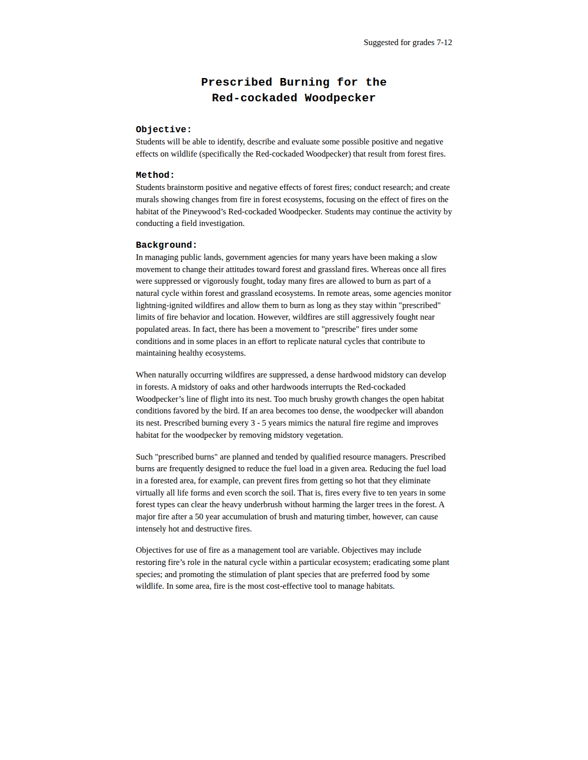Suggested for grades 7-12
Prescribed Burning for the
Red-cockaded Woodpecker
Objective:
Students will be able to identify, describe and evaluate some possible positive and negative effects on wildlife (specifically the Red-cockaded Woodpecker) that result from forest fires.
Method:
Students brainstorm positive and negative effects of forest fires; conduct research; and create murals showing changes from fire in forest ecosystems, focusing on the effect of fires on the habitat of the Pineywood’s Red-cockaded Woodpecker. Students may continue the activity by conducting a field investigation.
Background:
In managing public lands, government agencies for many years have been making a slow movement to change their attitudes toward forest and grassland fires. Whereas once all fires were suppressed or vigorously fought, today many fires are allowed to burn as part of a natural cycle within forest and grassland ecosystems. In remote areas, some agencies monitor lightning-ignited wildfires and allow them to burn as long as they stay within "prescribed" limits of fire behavior and location. However, wildfires are still aggressively fought near populated areas. In fact, there has been a movement to "prescribe" fires under some conditions and in some places in an effort to replicate natural cycles that contribute to maintaining healthy ecosystems.
When naturally occurring wildfires are suppressed, a dense hardwood midstory can develop in forests. A midstory of oaks and other hardwoods interrupts the Red-cockaded Woodpecker’s line of flight into its nest. Too much brushy growth changes the open habitat conditions favored by the bird. If an area becomes too dense, the woodpecker will abandon its nest. Prescribed burning every 3 - 5 years mimics the natural fire regime and improves habitat for the woodpecker by removing midstory vegetation.
Such "prescribed burns" are planned and tended by qualified resource managers. Prescribed burns are frequently designed to reduce the fuel load in a given area. Reducing the fuel load in a forested area, for example, can prevent fires from getting so hot that they eliminate virtually all life forms and even scorch the soil. That is, fires every five to ten years in some forest types can clear the heavy underbrush without harming the larger trees in the forest. A major fire after a 50 year accumulation of brush and maturing timber, however, can cause intensely hot and destructive fires.
Objectives for use of fire as a management tool are variable. Objectives may include restoring fire’s role in the natural cycle within a particular ecosystem; eradicating some plant species; and promoting the stimulation of plant species that are preferred food by some wildlife. In some area, fire is the most cost-effective tool to manage habitats.